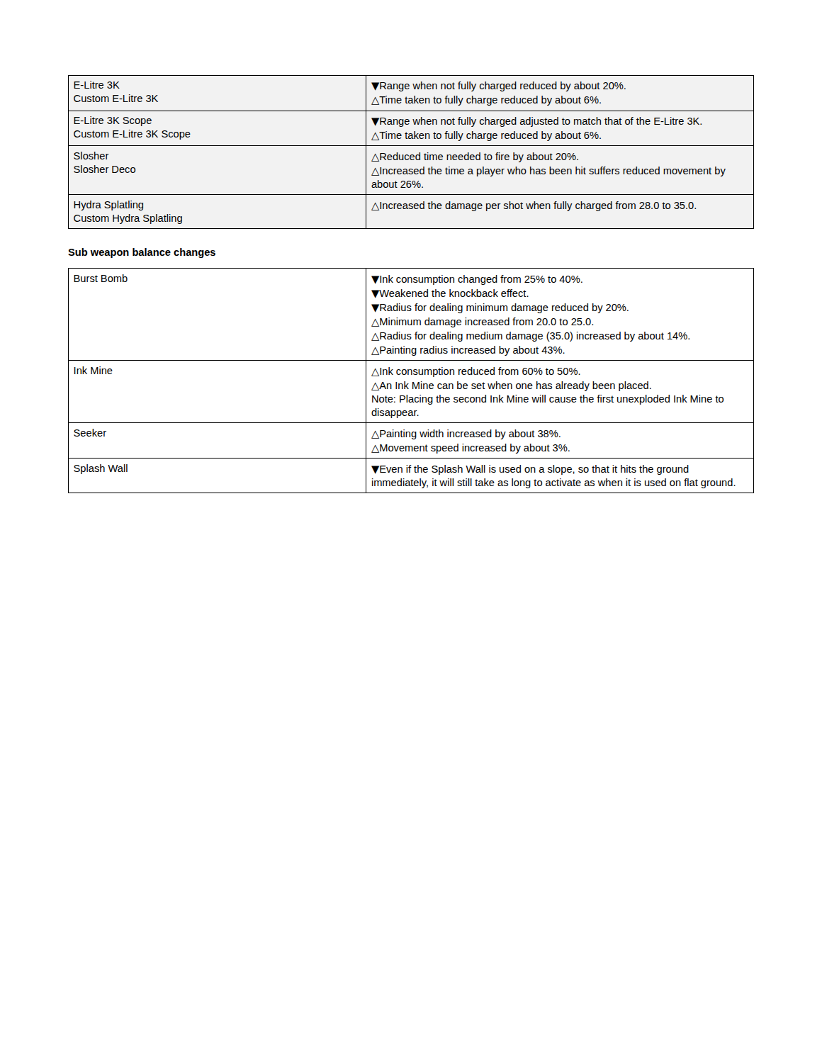| E-Litre 3K Custom E-Litre 3K | ▼ Range when not fully charged reduced by about 20%. △ Time taken to fully charge reduced by about 6%. |
| E-Litre 3K Scope Custom E-Litre 3K Scope | ▼ Range when not fully charged adjusted to match that of the E-Litre 3K. △ Time taken to fully charge reduced by about 6%. |
| Slosher Slosher Deco | △ Reduced time needed to fire by about 20%. △ Increased the time a player who has been hit suffers reduced movement by about 26%. |
| Hydra Splatling Custom Hydra Splatling | △ Increased the damage per shot when fully charged from 28.0 to 35.0. |
Sub weapon balance changes
| Burst Bomb | ▼ Ink consumption changed from 25% to 40%. ▼ Weakened the knockback effect. ▼ Radius for dealing minimum damage reduced by 20%. △ Minimum damage increased from 20.0 to 25.0. △ Radius for dealing medium damage (35.0) increased by about 14%. △ Painting radius increased by about 43%. |
| Ink Mine | △ Ink consumption reduced from 60% to 50%. △ An Ink Mine can be set when one has already been placed. Note: Placing the second Ink Mine will cause the first unexploded Ink Mine to disappear. |
| Seeker | △ Painting width increased by about 38%. △ Movement speed increased by about 3%. |
| Splash Wall | ▼ Even if the Splash Wall is used on a slope, so that it hits the ground immediately, it will still take as long to activate as when it is used on flat ground. |